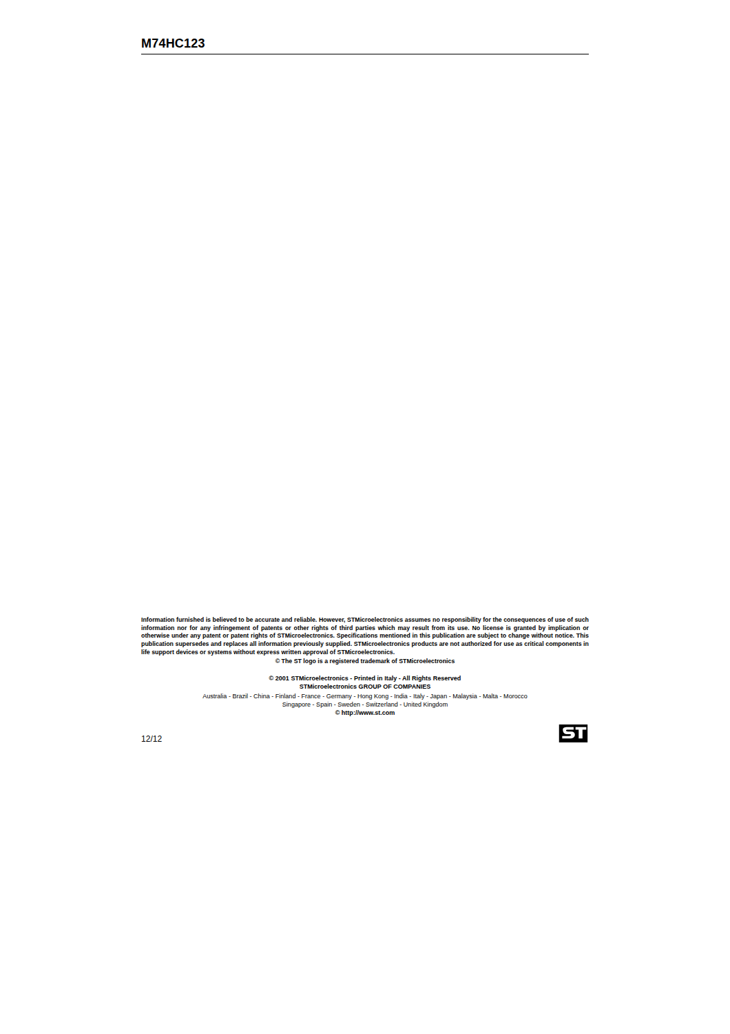M74HC123
Information furnished is believed to be accurate and reliable. However, STMicroelectronics assumes no responsibility for the consequences of use of such information nor for any infringement of patents or other rights of third parties which may result from its use. No license is granted by implication or otherwise under any patent or patent rights of STMicroelectronics. Specifications mentioned in this publication are subject to change without notice. This publication supersedes and replaces all information previously supplied. STMicroelectronics products are not authorized for use as critical components in life support devices or systems without express written approval of STMicroelectronics.
© The ST logo is a registered trademark of STMicroelectronics
© 2001 STMicroelectronics - Printed in Italy - All Rights Reserved
STMicroelectronics GROUP OF COMPANIES
Australia - Brazil - China - Finland - France - Germany - Hong Kong - India - Italy - Japan - Malaysia - Malta - Morocco
Singapore - Spain - Sweden - Switzerland - United Kingdom
© http://www.st.com
12/12